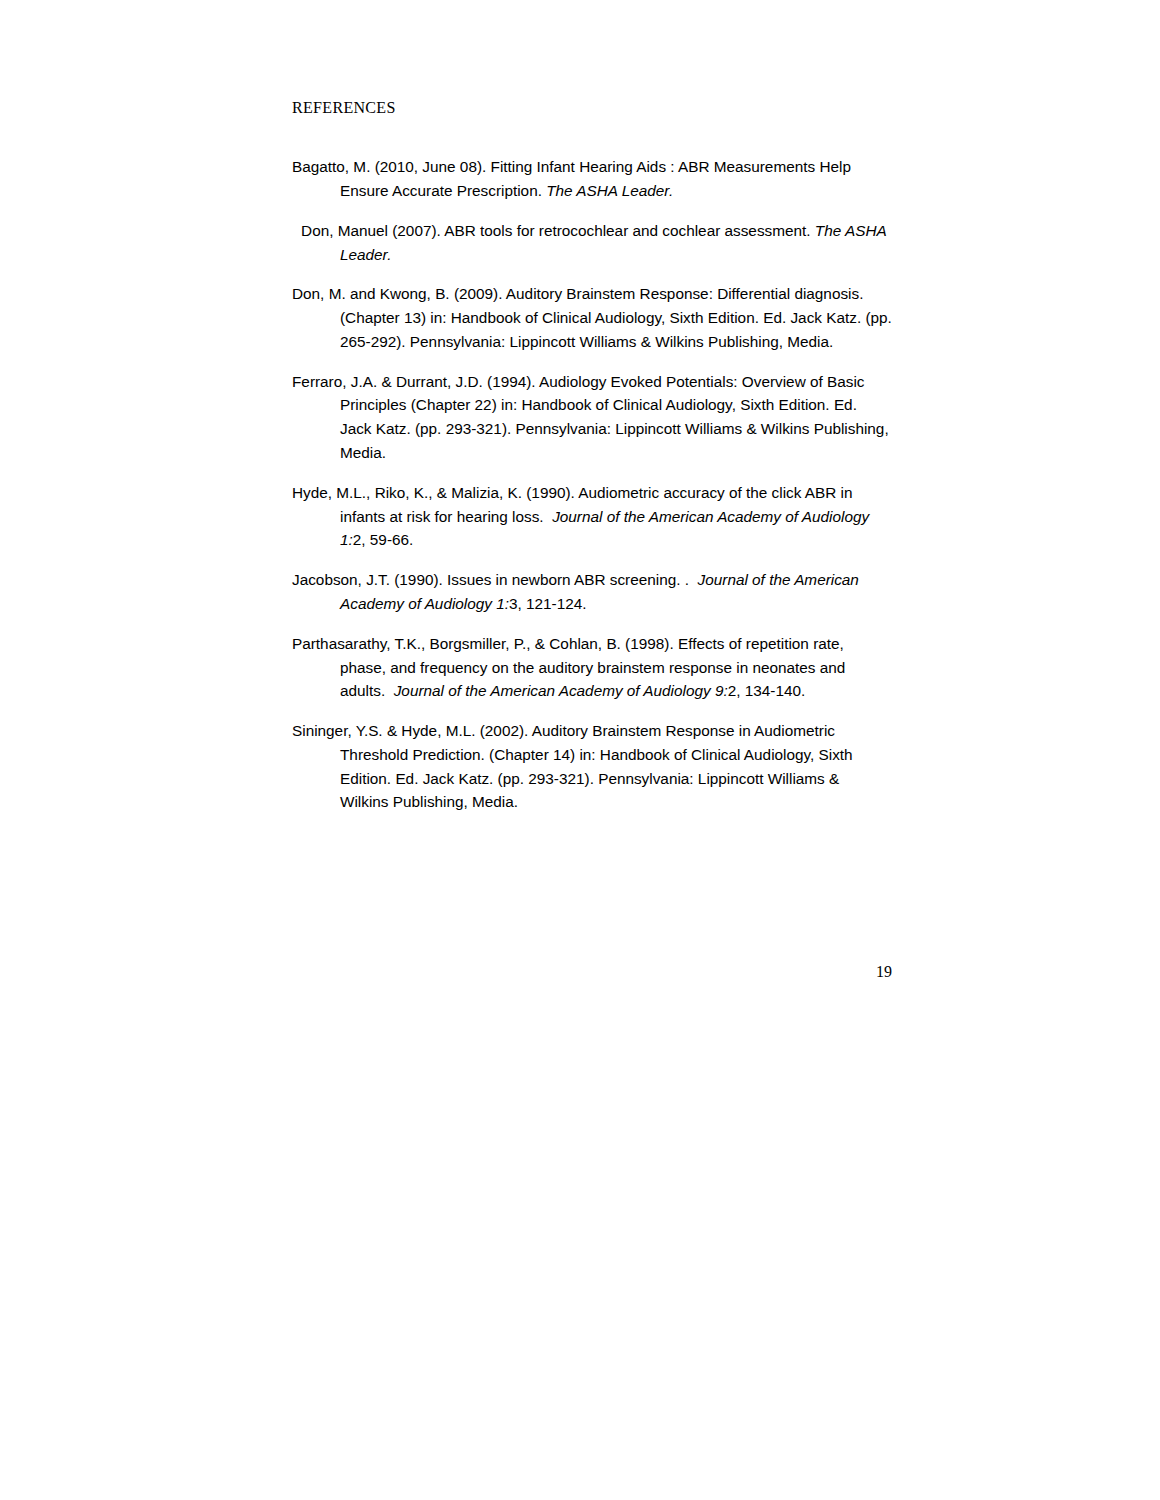REFERENCES
Bagatto, M. (2010, June 08). Fitting Infant Hearing Aids : ABR Measurements Help Ensure Accurate Prescription. The ASHA Leader.
Don, Manuel (2007). ABR tools for retrocochlear and cochlear assessment. The ASHA Leader.
Don, M. and Kwong, B. (2009). Auditory Brainstem Response: Differential diagnosis. (Chapter 13) in: Handbook of Clinical Audiology, Sixth Edition. Ed. Jack Katz. (pp. 265-292). Pennsylvania: Lippincott Williams & Wilkins Publishing, Media.
Ferraro, J.A. & Durrant, J.D. (1994). Audiology Evoked Potentials: Overview of Basic Principles (Chapter 22) in: Handbook of Clinical Audiology, Sixth Edition. Ed. Jack Katz. (pp. 293-321). Pennsylvania: Lippincott Williams & Wilkins Publishing, Media.
Hyde, M.L., Riko, K., & Malizia, K. (1990). Audiometric accuracy of the click ABR in infants at risk for hearing loss. Journal of the American Academy of Audiology 1: 2, 59-66.
Jacobson, J.T. (1990). Issues in newborn ABR screening. . Journal of the American Academy of Audiology 1: 3, 121-124.
Parthasarathy, T.K., Borgsmiller, P., & Cohlan, B. (1998). Effects of repetition rate, phase, and frequency on the auditory brainstem response in neonates and adults. Journal of the American Academy of Audiology 9: 2, 134-140.
Sininger, Y.S. & Hyde, M.L. (2002). Auditory Brainstem Response in Audiometric Threshold Prediction. (Chapter 14) in: Handbook of Clinical Audiology, Sixth Edition. Ed. Jack Katz. (pp. 293-321). Pennsylvania: Lippincott Williams & Wilkins Publishing, Media.
19